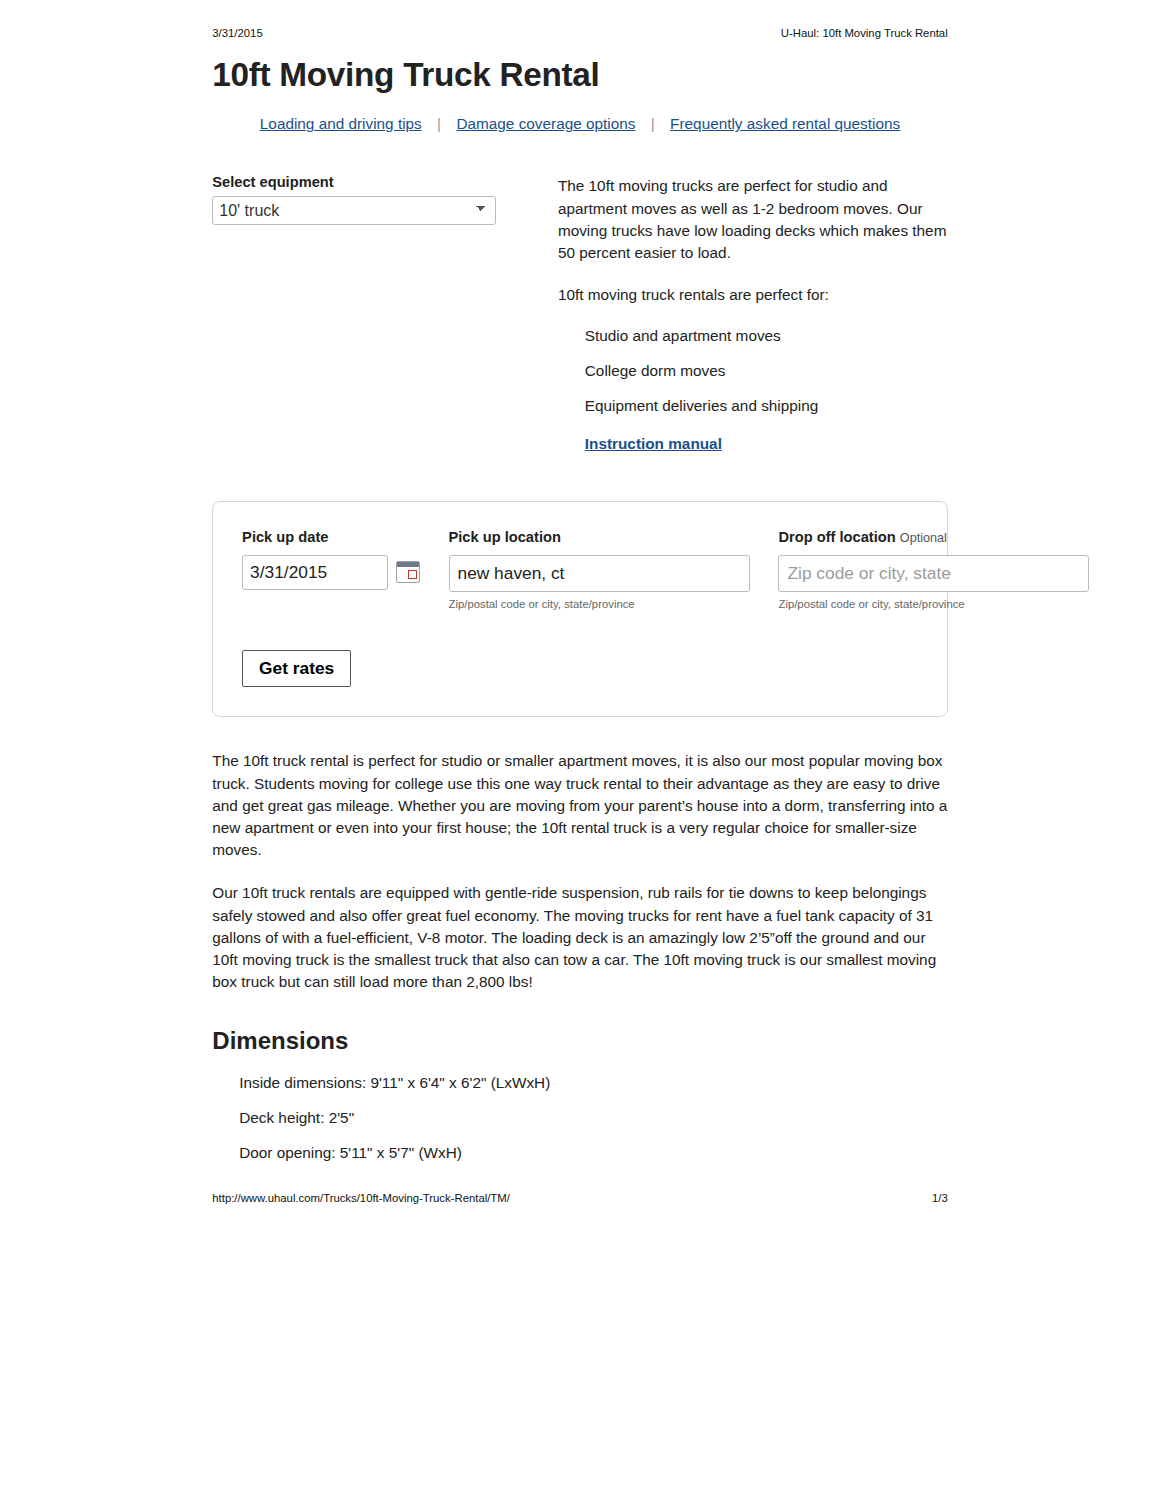3/31/2015 U-Haul: 10ft Moving Truck Rental
10ft Moving Truck Rental
Loading and driving tips|Damage coverage options|Frequently asked rental questions
Select equipment
10' truck
The 10ft moving trucks are perfect for studio and apartment moves as well as 1-2 bedroom moves. Our moving trucks have low loading decks which makes them 50 percent easier to load.
10ft moving truck rentals are perfect for:
Studio and apartment moves
College dorm moves
Equipment deliveries and shipping
Instruction manual
Pick up date
Pick up location
Zip/postal code or city, state/province
Drop off location Optional
Zip/postal code or city, state/province
Get rates
The 10ft truck rental is perfect for studio or smaller apartment moves, it is also our most popular moving box truck. Students moving for college use this one way truck rental to their advantage as they are easy to drive and get great gas mileage. Whether you are moving from your parent’s house into a dorm, transferring into a new apartment or even into your first house; the 10ft rental truck is a very regular choice for smaller-size moves.
Our 10ft truck rentals are equipped with gentle-ride suspension, rub rails for tie downs to keep belongings safely stowed and also offer great fuel economy. The moving trucks for rent have a fuel tank capacity of 31 gallons of with a fuel-efficient, V-8 motor. The loading deck is an amazingly low 2’5”off the ground and our 10ft moving truck is the smallest truck that also can tow a car. The 10ft moving truck is our smallest moving box truck but can still load more than 2,800 lbs!
Dimensions
Inside dimensions: 9'11" x 6'4" x 6'2" (LxWxH)
Deck height: 2'5"
Door opening: 5'11" x 5'7" (WxH)
http://www.uhaul.com/Trucks/10ft-Moving-Truck-Rental/TM/ 1/3